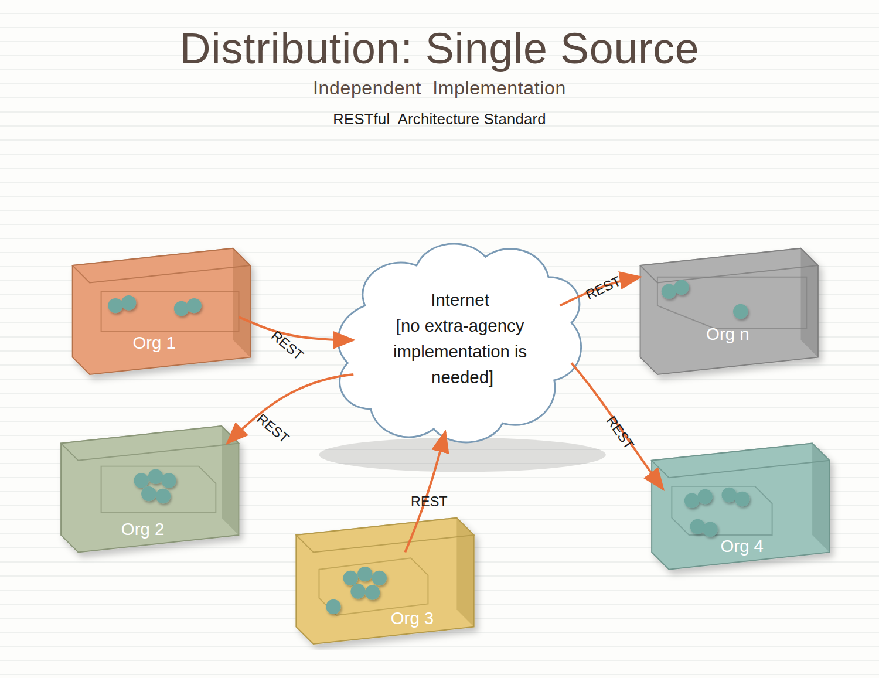Distribution: Single Source
Independent Implementation
RESTful Architecture Standard
Single-source distribution diagram Five organization boxes labeled Org 1, Org 2, Org 3, Org 4 and Org n each connect by REST arrows to a central Internet cloud, which states that no extra-agency implementation is needed. Org 1 Org 2 Org 3 Org 4 Org n Internet [no extra-agency implementation is needed] REST REST REST REST REST
Diagram: five organizations (Org 1, Org 2, Org 3, Org 4, Org n) exchange data over the Internet using REST; no extra-agency implementation is needed.